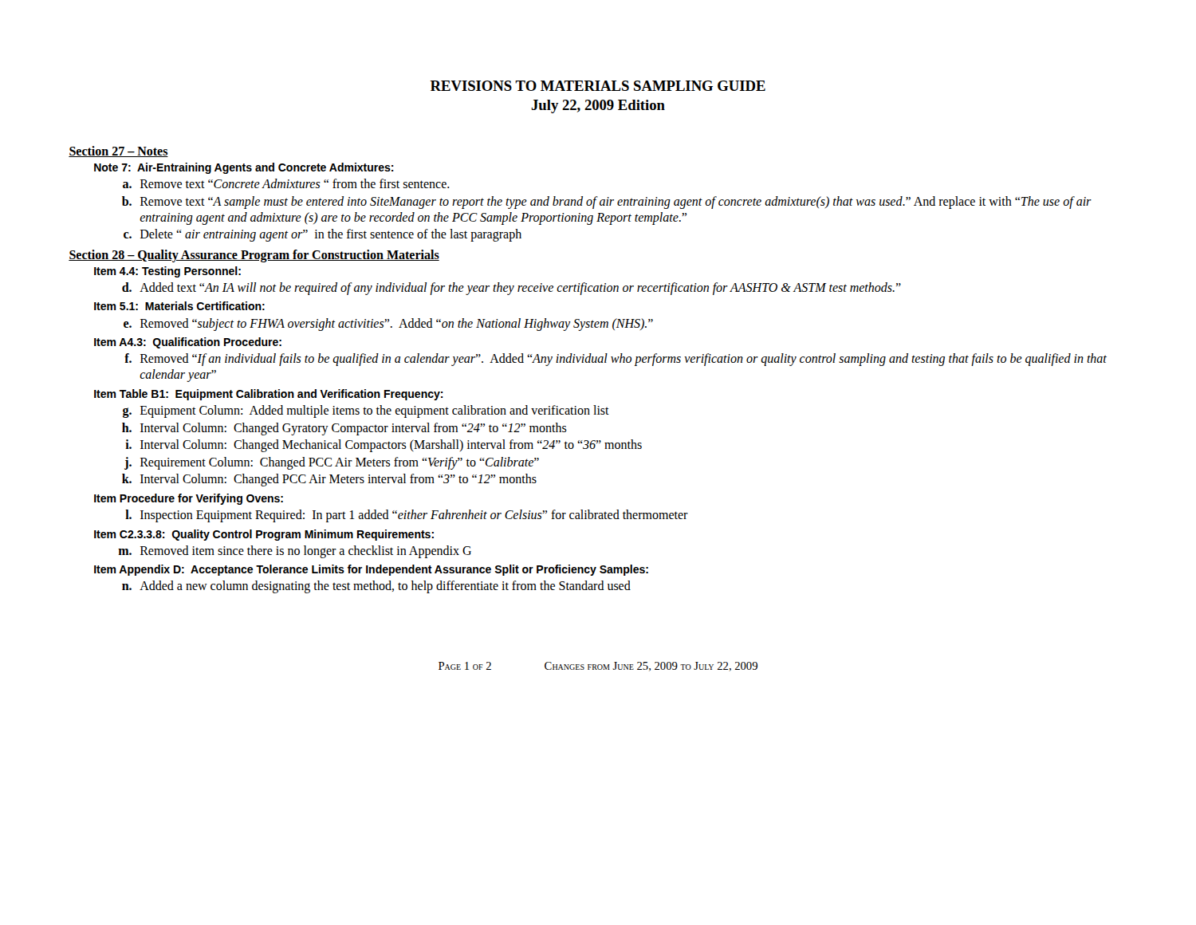REVISIONS TO MATERIALS SAMPLING GUIDE
July 22, 2009 Edition
Section 27 – Notes
Note 7: Air-Entraining Agents and Concrete Admixtures:
Remove text “Concrete Admixtures “ from the first sentence.
Remove text “A sample must be entered into SiteManager to report the type and brand of air entraining agent of concrete admixture(s) that was used.” And replace it with “The use of air entraining agent and admixture (s) are to be recorded on the PCC Sample Proportioning Report template.”
Delete “ air entraining agent or” in the first sentence of the last paragraph
Section 28 – Quality Assurance Program for Construction Materials
Item 4.4: Testing Personnel:
Added text “An IA will not be required of any individual for the year they receive certification or recertification for AASHTO & ASTM test methods.”
Item 5.1: Materials Certification:
Removed “subject to FHWA oversight activities”. Added “on the National Highway System (NHS).”
Item A4.3: Qualification Procedure:
Removed “If an individual fails to be qualified in a calendar year”. Added “Any individual who performs verification or quality control sampling and testing that fails to be qualified in that calendar year”
Item Table B1: Equipment Calibration and Verification Frequency:
Equipment Column: Added multiple items to the equipment calibration and verification list
Interval Column: Changed Gyratory Compactor interval from “24” to “12” months
Interval Column: Changed Mechanical Compactors (Marshall) interval from “24” to “36” months
Requirement Column: Changed PCC Air Meters from “Verify” to “Calibrate”
Interval Column: Changed PCC Air Meters interval from “3” to “12” months
Item Procedure for Verifying Ovens:
Inspection Equipment Required: In part 1 added “either Fahrenheit or Celsius” for calibrated thermometer
Item C2.3.3.8: Quality Control Program Minimum Requirements:
Removed item since there is no longer a checklist in Appendix G
Item Appendix D: Acceptance Tolerance Limits for Independent Assurance Split or Proficiency Samples:
Added a new column designating the test method, to help differentiate it from the Standard used
Page 1 of 2 Changes from June 25, 2009 to July 22, 2009